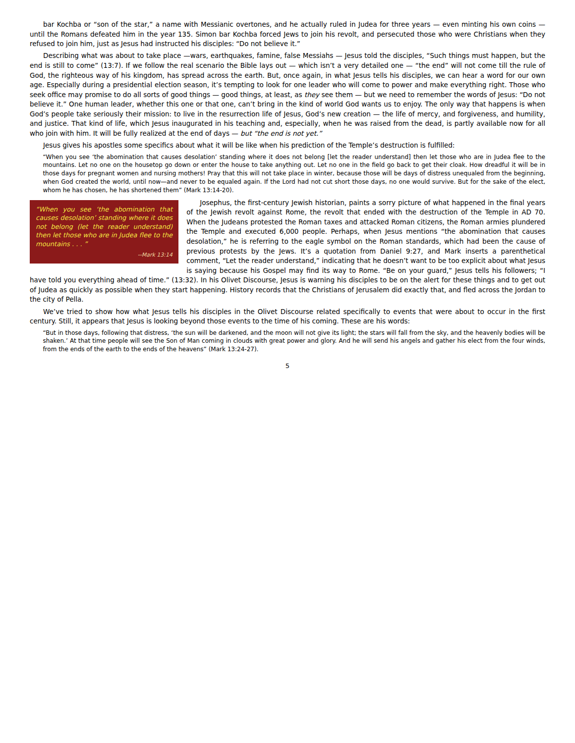bar Kochba or “son of the star,” a name with Messianic overtones, and he actually ruled in Judea for three years — even minting his own coins — until the Romans defeated him in the year 135. Simon bar Kochba forced Jews to join his revolt, and persecuted those who were Christians when they refused to join him, just as Jesus had instructed his disciples: “Do not believe it.”
Describing what was about to take place —wars, earthquakes, famine, false Messiahs — Jesus told the disciples, “Such things must happen, but the end is still to come” (13:7). If we follow the real scenario the Bible lays out — which isn’t a very detailed one — “the end” will not come till the rule of God, the righteous way of his kingdom, has spread across the earth. But, once again, in what Jesus tells his disciples, we can hear a word for our own age. Especially during a presidential election season, it’s tempting to look for one leader who will come to power and make everything right. Those who seek office may promise to do all sorts of good things — good things, at least, as they see them — but we need to remember the words of Jesus: “Do not believe it.” One human leader, whether this one or that one, can’t bring in the kind of world God wants us to enjoy. The only way that happens is when God’s people take seriously their mission: to live in the resurrection life of Jesus, God’s new creation — the life of mercy, and forgiveness, and humility, and justice. That kind of life, which Jesus inaugurated in his teaching and, especially, when he was raised from the dead, is partly available now for all who join with him. It will be fully realized at the end of days — but “the end is not yet.”
Jesus gives his apostles some specifics about what it will be like when his prediction of the Temple’s destruction is fulfilled:
“When you see ‘the abomination that causes desolation’ standing where it does not belong [let the reader understand] then let those who are in Judea flee to the mountains. Let no one on the housetop go down or enter the house to take anything out. Let no one in the field go back to get their cloak. How dreadful it will be in those days for pregnant women and nursing mothers! Pray that this will not take place in winter, because those will be days of distress unequaled from the beginning, when God created the world, until now—and never to be equaled again. If the Lord had not cut short those days, no one would survive. But for the sake of the elect, whom he has chosen, he has shortened them” (Mark 13:14-20).
“When you see ‘the abomination that causes desolation’ standing where it does not belong (let the reader understand) then let those who are in Judea flee to the mountains . . . ” --Mark 13:14
Josephus, the first-century Jewish historian, paints a sorry picture of what happened in the final years of the Jewish revolt against Rome, the revolt that ended with the destruction of the Temple in AD 70. When the Judeans protested the Roman taxes and attacked Roman citizens, the Roman armies plundered the Temple and executed 6,000 people. Perhaps, when Jesus mentions “the abomination that causes desolation,” he is referring to the eagle symbol on the Roman standards, which had been the cause of previous protests by the Jews. It’s a quotation from Daniel 9:27, and Mark inserts a parenthetical comment, “Let the reader understand,” indicating that he doesn’t want to be too explicit about what Jesus is saying because his Gospel may find its way to Rome. “Be on your guard,” Jesus tells his followers; “I have told you everything ahead of time.” (13:32). In his Olivet Discourse, Jesus is warning his disciples to be on the alert for these things and to get out of Judea as quickly as possible when they start happening. History records that the Christians of Jerusalem did exactly that, and fled across the Jordan to the city of Pella.
We’ve tried to show how what Jesus tells his disciples in the Olivet Discourse related specifically to events that were about to occur in the first century. Still, it appears that Jesus is looking beyond those events to the time of his coming. These are his words:
“But in those days, following that distress, ‘the sun will be darkened, and the moon will not give its light; the stars will fall from the sky, and the heavenly bodies will be shaken.’ At that time people will see the Son of Man coming in clouds with great power and glory. And he will send his angels and gather his elect from the four winds, from the ends of the earth to the ends of the heavens” (Mark 13:24-27).
5